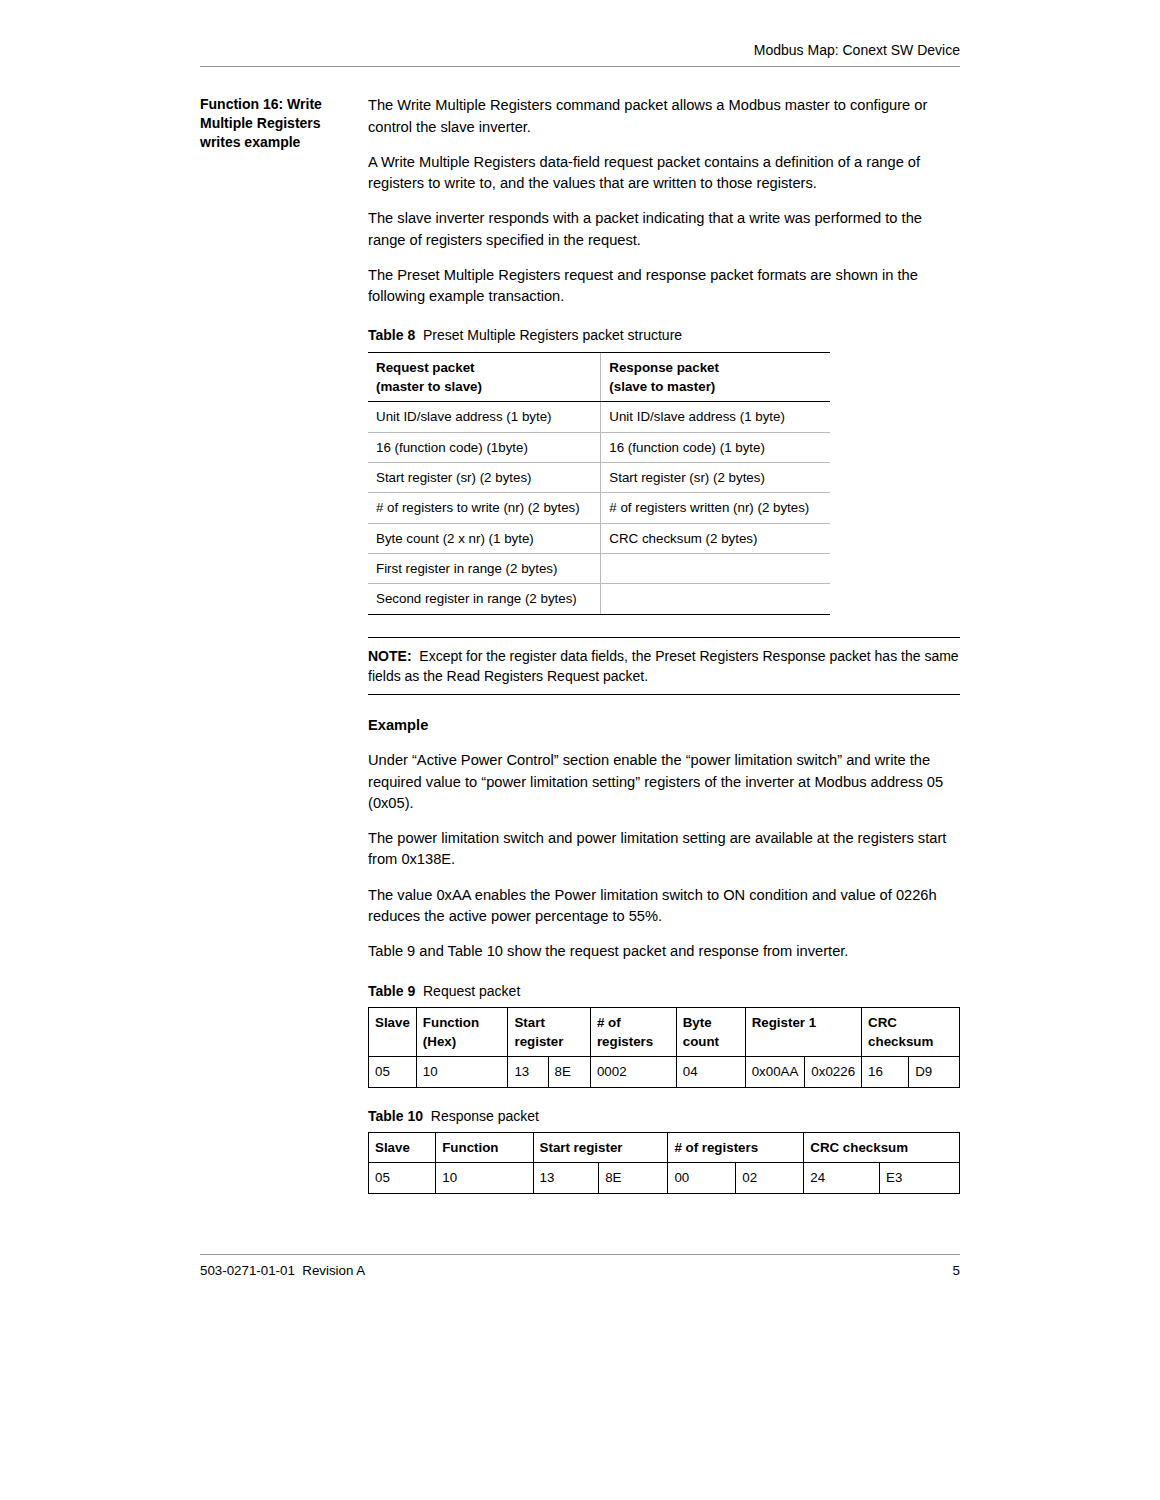Modbus Map: Conext SW Device
Function 16: Write Multiple Registers writes example
The Write Multiple Registers command packet allows a Modbus master to configure or control the slave inverter.
A Write Multiple Registers data-field request packet contains a definition of a range of registers to write to, and the values that are written to those registers.
The slave inverter responds with a packet indicating that a write was performed to the range of registers specified in the request.
The Preset Multiple Registers request and response packet formats are shown in the following example transaction.
Table 8 Preset Multiple Registers packet structure
| Request packet (master to slave) | Response packet (slave to master) |
| --- | --- |
| Unit ID/slave address (1 byte) | Unit ID/slave address (1 byte) |
| 16 (function code) (1byte) | 16 (function code) (1 byte) |
| Start register (sr) (2 bytes) | Start register (sr) (2 bytes) |
| # of registers to write (nr) (2 bytes) | # of registers written (nr) (2 bytes) |
| Byte count (2 x nr) (1 byte) | CRC checksum (2 bytes) |
| First register in range (2 bytes) | |
| Second register in range (2 bytes) | |
NOTE: Except for the register data fields, the Preset Registers Response packet has the same fields as the Read Registers Request packet.
Example
Under “Active Power Control” section enable the “power limitation switch” and write the required value to “power limitation setting” registers of the inverter at Modbus address 05 (0x05).
The power limitation switch and power limitation setting are available at the registers start from 0x138E.
The value 0xAA enables the Power limitation switch to ON condition and value of 0226h reduces the active power percentage to 55%.
Table 9 and Table 10 show the request packet and response from inverter.
Table 9 Request packet
| Slave | Function (Hex) | Start register | # of registers | Byte count | Register 1 | CRC checksum |
| --- | --- | --- | --- | --- | --- | --- |
| 05 | 10 | 13 | 8E | 0002 | 04 | 0x00AA | 0x0226 | 16 | D9 |
Table 10 Response packet
| Slave | Function | Start register | # of registers | CRC checksum |
| --- | --- | --- | --- | --- |
| 05 | 10 | 13 | 8E | 00 | 02 | 24 | E3 |
503-0271-01-01 Revision A 5